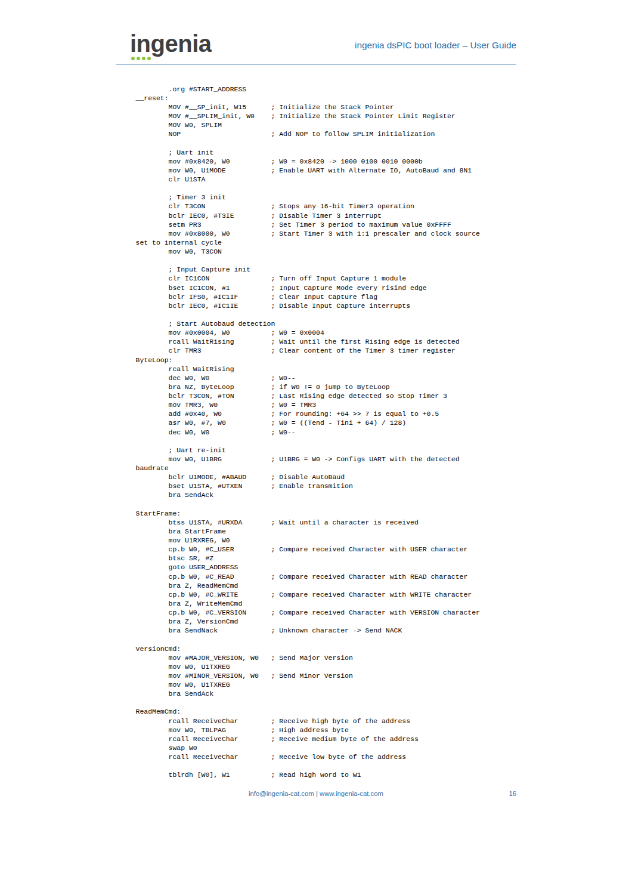ingenia
ingenia dsPIC boot loader – User Guide
.org #START_ADDRESS __reset: MOV #__SP_init, W15 ; Initialize the Stack Pointer MOV #__SPLIM_init, W0 ; Initialize the Stack Pointer Limit Register MOV W0, SPLIM NOP ; Add NOP to follow SPLIM initialization ; Uart init mov #0x8420, W0 ; W0 = 0x8420 -> 1000 0100 0010 0000b mov W0, U1MODE ; Enable UART with Alternate IO, AutoBaud and 8N1 clr U1STA ; Timer 3 init clr T3CON ; Stops any 16-bit Timer3 operation bclr IEC0, #T3IE ; Disable Timer 3 interrupt setm PR3 ; Set Timer 3 period to maximum value 0xFFFF mov #0x8000, W0 ; Start Timer 3 with 1:1 prescaler and clock source set to internal cycle mov W0, T3CON ; Input Capture init clr IC1CON ; Turn off Input Capture 1 module bset IC1CON, #1 ; Input Capture Mode every risind edge bclr IFS0, #IC1IF ; Clear Input Capture flag bclr IEC0, #IC1IE ; Disable Input Capture interrupts ; Start Autobaud detection mov #0x0004, W0 ; W0 = 0x0004 rcall WaitRising ; Wait until the first Rising edge is detected clr TMR3 ; Clear content of the Timer 3 timer register ByteLoop: rcall WaitRising dec W0, W0 ; W0-- bra NZ, ByteLoop ; if W0 != 0 jump to ByteLoop bclr T3CON, #TON ; Last Rising edge detected so Stop Timer 3 mov TMR3, W0 ; W0 = TMR3 add #0x40, W0 ; For rounding: +64 >> 7 is equal to +0.5 asr W0, #7, W0 ; W0 = ((Tend - Tini + 64) / 128) dec W0, W0 ; W0-- ; Uart re-init mov W0, U1BRG ; U1BRG = W0 -> Configs UART with the detected baudrate bclr U1MODE, #ABAUD ; Disable AutoBaud bset U1STA, #UTXEN ; Enable transmition bra SendAck StartFrame: btss U1STA, #URXDA ; Wait until a character is received bra StartFrame mov U1RXREG, W0 cp.b W0, #C_USER ; Compare received Character with USER character btsc SR, #Z goto USER_ADDRESS cp.b W0, #C_READ ; Compare received Character with READ character bra Z, ReadMemCmd cp.b W0, #C_WRITE ; Compare received Character with WRITE character bra Z, WriteMemCmd cp.b W0, #C_VERSION ; Compare received Character with VERSION character bra Z, VersionCmd bra SendNack ; Unknown character -> Send NACK VersionCmd: mov #MAJOR_VERSION, W0 ; Send Major Version mov W0, U1TXREG mov #MINOR_VERSION, W0 ; Send Minor Version mov W0, U1TXREG bra SendAck ReadMemCmd: rcall ReceiveChar ; Receive high byte of the address mov W0, TBLPAG ; High address byte rcall ReceiveChar ; Receive medium byte of the address swap W0 rcall ReceiveChar ; Receive low byte of the address tblrdh [W0], W1 ; Read high word to W1
info@ingenia-cat.com | www.ingenia-cat.com
16